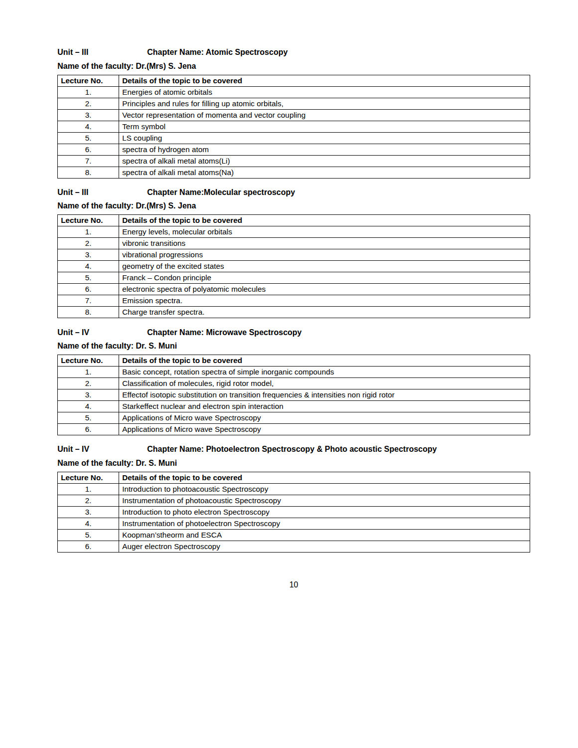Unit – III Chapter Name: Atomic Spectroscopy
Name of the faculty: Dr.(Mrs) S. Jena
| Lecture No. | Details of the topic to be covered |
| --- | --- |
| 1. | Energies of atomic orbitals |
| 2. | Principles and rules for filling up atomic orbitals, |
| 3. | Vector representation of momenta and vector coupling |
| 4. | Term symbol |
| 5. | LS coupling |
| 6. | spectra of hydrogen atom |
| 7. | spectra of alkali metal atoms(Li) |
| 8. | spectra of alkali metal atoms(Na) |
Unit – III Chapter Name:Molecular spectroscopy
Name of the faculty: Dr.(Mrs) S. Jena
| Lecture No. | Details of the topic to be covered |
| --- | --- |
| 1. | Energy levels, molecular orbitals |
| 2. | vibronic transitions |
| 3. | vibrational progressions |
| 4. | geometry of the excited states |
| 5. | Franck – Condon principle |
| 6. | electronic spectra of polyatomic molecules |
| 7. | Emission spectra. |
| 8. | Charge transfer spectra. |
Unit – IV Chapter Name: Microwave Spectroscopy
Name of the faculty: Dr. S. Muni
| Lecture No. | Details of the topic to be covered |
| --- | --- |
| 1. | Basic concept, rotation spectra of simple inorganic compounds |
| 2. | Classification of molecules, rigid rotor model, |
| 3. | Effectof isotopic substitution on transition frequencies & intensities non rigid rotor |
| 4. | Starkeffect nuclear and electron spin interaction |
| 5. | Applications of Micro wave Spectroscopy |
| 6. | Applications of Micro wave Spectroscopy |
Unit – IV Chapter Name: Photoelectron Spectroscopy & Photo acoustic Spectroscopy
Name of the faculty: Dr. S. Muni
| Lecture No. | Details of the topic to be covered |
| --- | --- |
| 1. | Introduction to photoacoustic Spectroscopy |
| 2. | Instrumentation of photoacoustic Spectroscopy |
| 3. | Introduction to photo electron Spectroscopy |
| 4. | Instrumentation of photoelectron Spectroscopy |
| 5. | Koopman’stheorm and ESCA |
| 6. | Auger electron Spectroscopy |
10